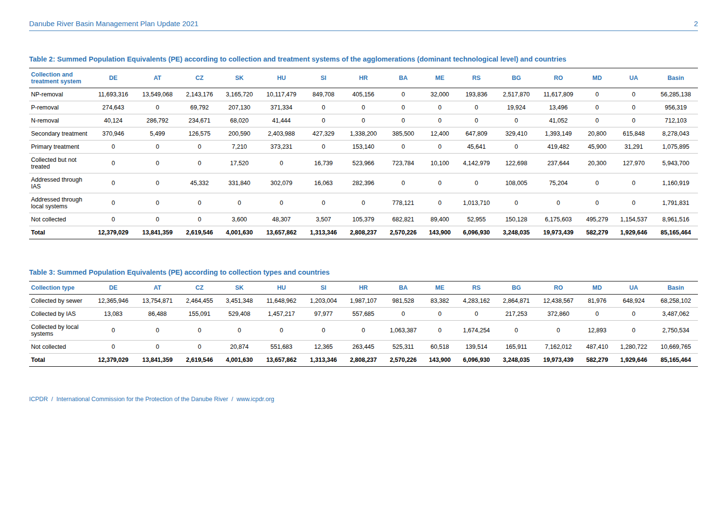Danube River Basin Management Plan Update 2021
2
Table 2: Summed Population Equivalents (PE) according to collection and treatment systems of the agglomerations (dominant technological level) and countries
| Collection and treatment system | DE | AT | CZ | SK | HU | SI | HR | BA | ME | RS | BG | RO | MD | UA | Basin |
| --- | --- | --- | --- | --- | --- | --- | --- | --- | --- | --- | --- | --- | --- | --- | --- |
| NP-removal | 11,693,316 | 13,549,068 | 2,143,176 | 3,165,720 | 10,117,479 | 849,708 | 405,156 | 0 | 32,000 | 193,836 | 2,517,870 | 11,617,809 | 0 | 0 | 56,285,138 |
| P-removal | 274,643 | 0 | 69,792 | 207,130 | 371,334 | 0 | 0 | 0 | 0 | 0 | 19,924 | 13,496 | 0 | 0 | 956,319 |
| N-removal | 40,124 | 286,792 | 234,671 | 68,020 | 41,444 | 0 | 0 | 0 | 0 | 0 | 0 | 41,052 | 0 | 0 | 712,103 |
| Secondary treatment | 370,946 | 5,499 | 126,575 | 200,590 | 2,403,988 | 427,329 | 1,338,200 | 385,500 | 12,400 | 647,809 | 329,410 | 1,393,149 | 20,800 | 615,848 | 8,278,043 |
| Primary treatment | 0 | 0 | 0 | 7,210 | 373,231 | 0 | 153,140 | 0 | 0 | 45,641 | 0 | 419,482 | 45,900 | 31,291 | 1,075,895 |
| Collected but not treated | 0 | 0 | 0 | 17,520 | 0 | 16,739 | 523,966 | 723,784 | 10,100 | 4,142,979 | 122,698 | 237,644 | 20,300 | 127,970 | 5,943,700 |
| Addressed through IAS | 0 | 0 | 45,332 | 331,840 | 302,079 | 16,063 | 282,396 | 0 | 0 | 0 | 108,005 | 75,204 | 0 | 0 | 1,160,919 |
| Addressed through local systems | 0 | 0 | 0 | 0 | 0 | 0 | 0 | 778,121 | 0 | 1,013,710 | 0 | 0 | 0 | 0 | 1,791,831 |
| Not collected | 0 | 0 | 0 | 3,600 | 48,307 | 3,507 | 105,379 | 682,821 | 89,400 | 52,955 | 150,128 | 6,175,603 | 495,279 | 1,154,537 | 8,961,516 |
| Total | 12,379,029 | 13,841,359 | 2,619,546 | 4,001,630 | 13,657,862 | 1,313,346 | 2,808,237 | 2,570,226 | 143,900 | 6,096,930 | 3,248,035 | 19,973,439 | 582,279 | 1,929,646 | 85,165,464 |
Table 3: Summed Population Equivalents (PE) according to collection types and countries
| Collection type | DE | AT | CZ | SK | HU | SI | HR | BA | ME | RS | BG | RO | MD | UA | Basin |
| --- | --- | --- | --- | --- | --- | --- | --- | --- | --- | --- | --- | --- | --- | --- | --- |
| Collected by sewer | 12,365,946 | 13,754,871 | 2,464,455 | 3,451,348 | 11,648,962 | 1,203,004 | 1,987,107 | 981,528 | 83,382 | 4,283,162 | 2,864,871 | 12,438,567 | 81,976 | 648,924 | 68,258,102 |
| Collected by IAS | 13,083 | 86,488 | 155,091 | 529,408 | 1,457,217 | 97,977 | 557,685 | 0 | 0 | 0 | 217,253 | 372,860 | 0 | 0 | 3,487,062 |
| Collected by local systems | 0 | 0 | 0 | 0 | 0 | 0 | 0 | 1,063,387 | 0 | 1,674,254 | 0 | 0 | 12,893 | 0 | 2,750,534 |
| Not collected | 0 | 0 | 0 | 20,874 | 551,683 | 12,365 | 263,445 | 525,311 | 60,518 | 139,514 | 165,911 | 7,162,012 | 487,410 | 1,280,722 | 10,669,765 |
| Total | 12,379,029 | 13,841,359 | 2,619,546 | 4,001,630 | 13,657,862 | 1,313,346 | 2,808,237 | 2,570,226 | 143,900 | 6,096,930 | 3,248,035 | 19,973,439 | 582,279 | 1,929,646 | 85,165,464 |
ICPDR / International Commission for the Protection of the Danube River / www.icpdr.org